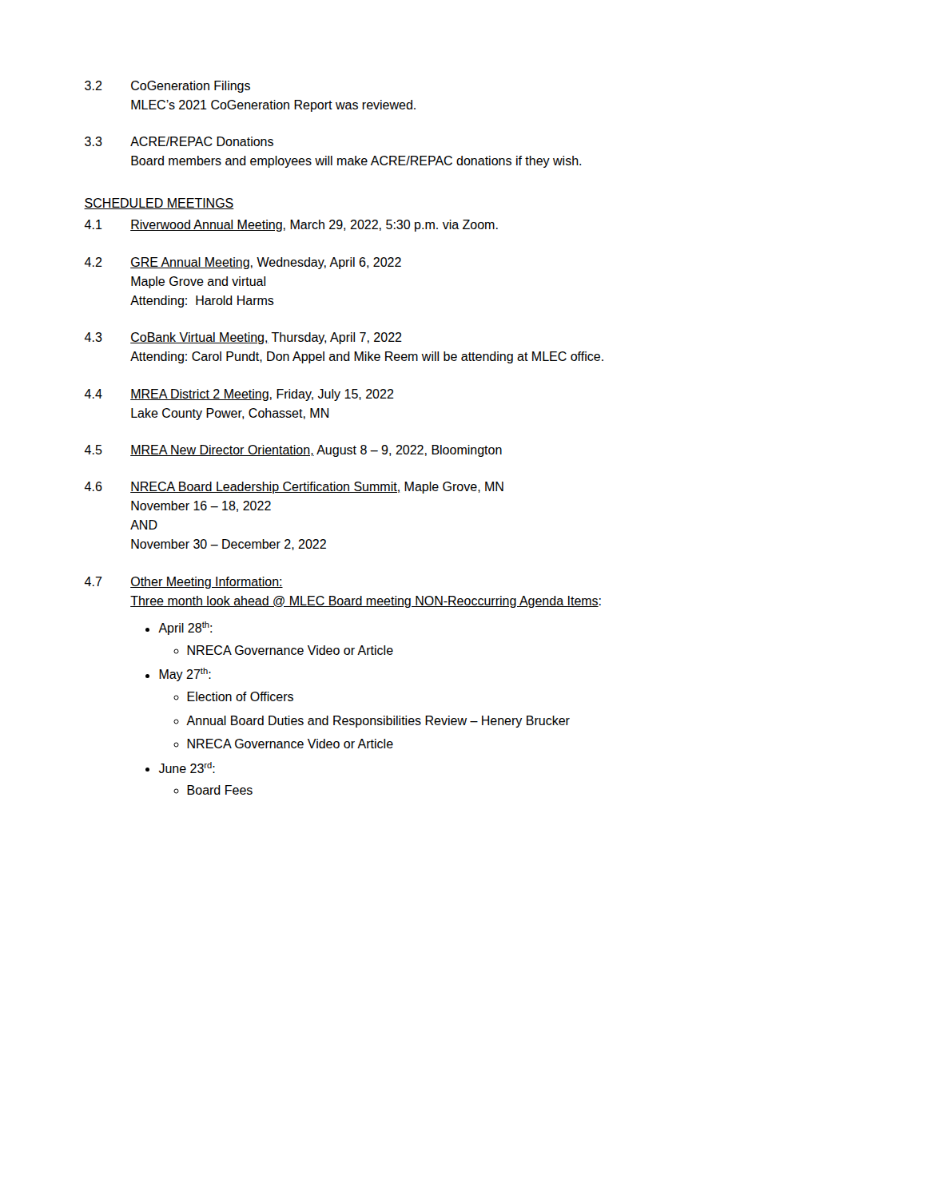3.2
CoGeneration Filings
MLEC’s 2021 CoGeneration Report was reviewed.
3.3
ACRE/REPAC Donations
Board members and employees will make ACRE/REPAC donations if they wish.
SCHEDULED MEETINGS
4.1
Riverwood Annual Meeting, March 29, 2022, 5:30 p.m. via Zoom.
4.2
GRE Annual Meeting, Wednesday, April 6, 2022
Maple Grove and virtual
Attending: Harold Harms
4.3
CoBank Virtual Meeting, Thursday, April 7, 2022
Attending: Carol Pundt, Don Appel and Mike Reem will be attending at MLEC office.
4.4
MREA District 2 Meeting, Friday, July 15, 2022
Lake County Power, Cohasset, MN
4.5
MREA New Director Orientation, August 8 – 9, 2022, Bloomington
4.6
NRECA Board Leadership Certification Summit, Maple Grove, MN
November 16 – 18, 2022
AND
November 30 – December 2, 2022
4.7
Other Meeting Information:
Three month look ahead @ MLEC Board meeting NON-Reoccurring Agenda Items:
April 28th:
NRECA Governance Video or Article
May 27th:
Election of Officers
Annual Board Duties and Responsibilities Review – Henery Brucker
NRECA Governance Video or Article
June 23rd:
Board Fees